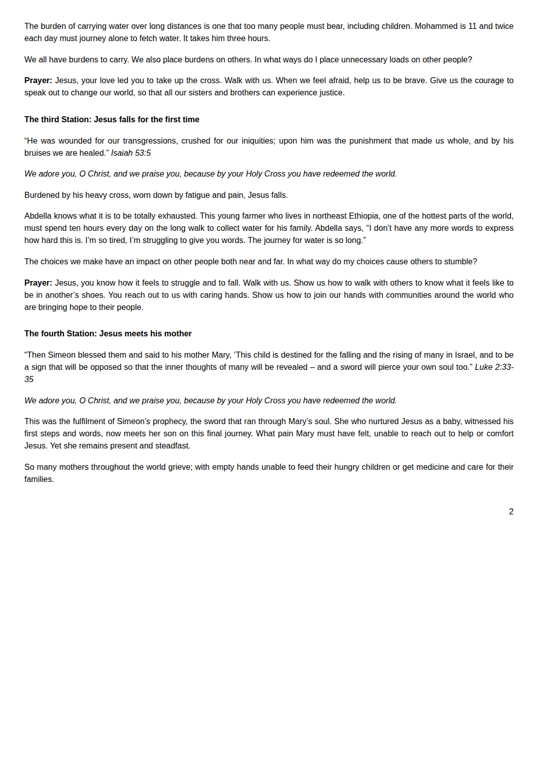The burden of carrying water over long distances is one that too many people must bear, including children. Mohammed is 11 and twice each day must journey alone to fetch water. It takes him three hours.
We all have burdens to carry. We also place burdens on others. In what ways do I place unnecessary loads on other people?
Prayer: Jesus, your love led you to take up the cross. Walk with us. When we feel afraid, help us to be brave. Give us the courage to speak out to change our world, so that all our sisters and brothers can experience justice.
The third Station: Jesus falls for the first time
“He was wounded for our transgressions, crushed for our iniquities; upon him was the punishment that made us whole, and by his bruises we are healed.” Isaiah 53:5
We adore you, O Christ, and we praise you, because by your Holy Cross you have redeemed the world.
Burdened by his heavy cross, worn down by fatigue and pain, Jesus falls.
Abdella knows what it is to be totally exhausted. This young farmer who lives in northeast Ethiopia, one of the hottest parts of the world, must spend ten hours every day on the long walk to collect water for his family. Abdella says, “I don’t have any more words to express how hard this is. I’m so tired, I’m struggling to give you words. The journey for water is so long.”
The choices we make have an impact on other people both near and far. In what way do my choices cause others to stumble?
Prayer: Jesus, you know how it feels to struggle and to fall. Walk with us. Show us how to walk with others to know what it feels like to be in another’s shoes. You reach out to us with caring hands. Show us how to join our hands with communities around the world who are bringing hope to their people.
The fourth Station: Jesus meets his mother
“Then Simeon blessed them and said to his mother Mary, ‘This child is destined for the falling and the rising of many in Israel, and to be a sign that will be opposed so that the inner thoughts of many will be revealed – and a sword will pierce your own soul too.” Luke 2:33-35
We adore you, O Christ, and we praise you, because by your Holy Cross you have redeemed the world.
This was the fulfilment of Simeon’s prophecy, the sword that ran through Mary’s soul. She who nurtured Jesus as a baby, witnessed his first steps and words, now meets her son on this final journey. What pain Mary must have felt, unable to reach out to help or comfort Jesus. Yet she remains present and steadfast.
So many mothers throughout the world grieve; with empty hands unable to feed their hungry children or get medicine and care for their families.
2